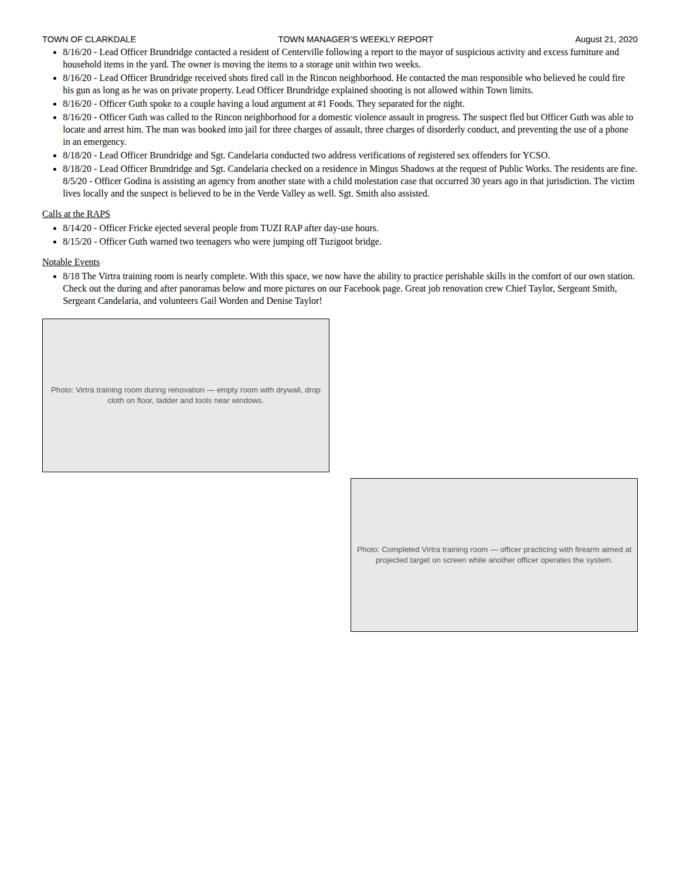TOWN OF CLARKDALE
TOWN MANAGER’S WEEKLY REPORT
August 21, 2020
8/16/20 - Lead Officer Brundridge contacted a resident of Centerville following a report to the mayor of suspicious activity and excess furniture and household items in the yard. The owner is moving the items to a storage unit within two weeks.
8/16/20 - Lead Officer Brundridge received shots fired call in the Rincon neighborhood. He contacted the man responsible who believed he could fire his gun as long as he was on private property. Lead Officer Brundridge explained shooting is not allowed within Town limits.
8/16/20 - Officer Guth spoke to a couple having a loud argument at #1 Foods. They separated for the night.
8/16/20 - Officer Guth was called to the Rincon neighborhood for a domestic violence assault in progress. The suspect fled but Officer Guth was able to locate and arrest him. The man was booked into jail for three charges of assault, three charges of disorderly conduct, and preventing the use of a phone in an emergency.
8/18/20 - Lead Officer Brundridge and Sgt. Candelaria conducted two address verifications of registered sex offenders for YCSO.
8/18/20 - Lead Officer Brundridge and Sgt. Candelaria checked on a residence in Mingus Shadows at the request of Public Works. The residents are fine. 8/5/20 - Officer Godina is assisting an agency from another state with a child molestation case that occurred 30 years ago in that jurisdiction. The victim lives locally and the suspect is believed to be in the Verde Valley as well. Sgt. Smith also assisted.
Calls at the RAPS
8/14/20 - Officer Fricke ejected several people from TUZI RAP after day-use hours.
8/15/20 - Officer Guth warned two teenagers who were jumping off Tuzigoot bridge.
Notable Events
8/18 The Virtra training room is nearly complete. With this space, we now have the ability to practice perishable skills in the comfort of our own station. Check out the during and after panoramas below and more pictures on our Facebook page. Great job renovation crew Chief Taylor, Sergeant Smith, Sergeant Candelaria, and volunteers Gail Worden and Denise Taylor!
Photo: Virtra training room during renovation — empty room with drywall, drop cloth on floor, ladder and tools near windows.
Photo: Completed Virtra training room — officer practicing with firearm aimed at projected target on screen while another officer operates the system.